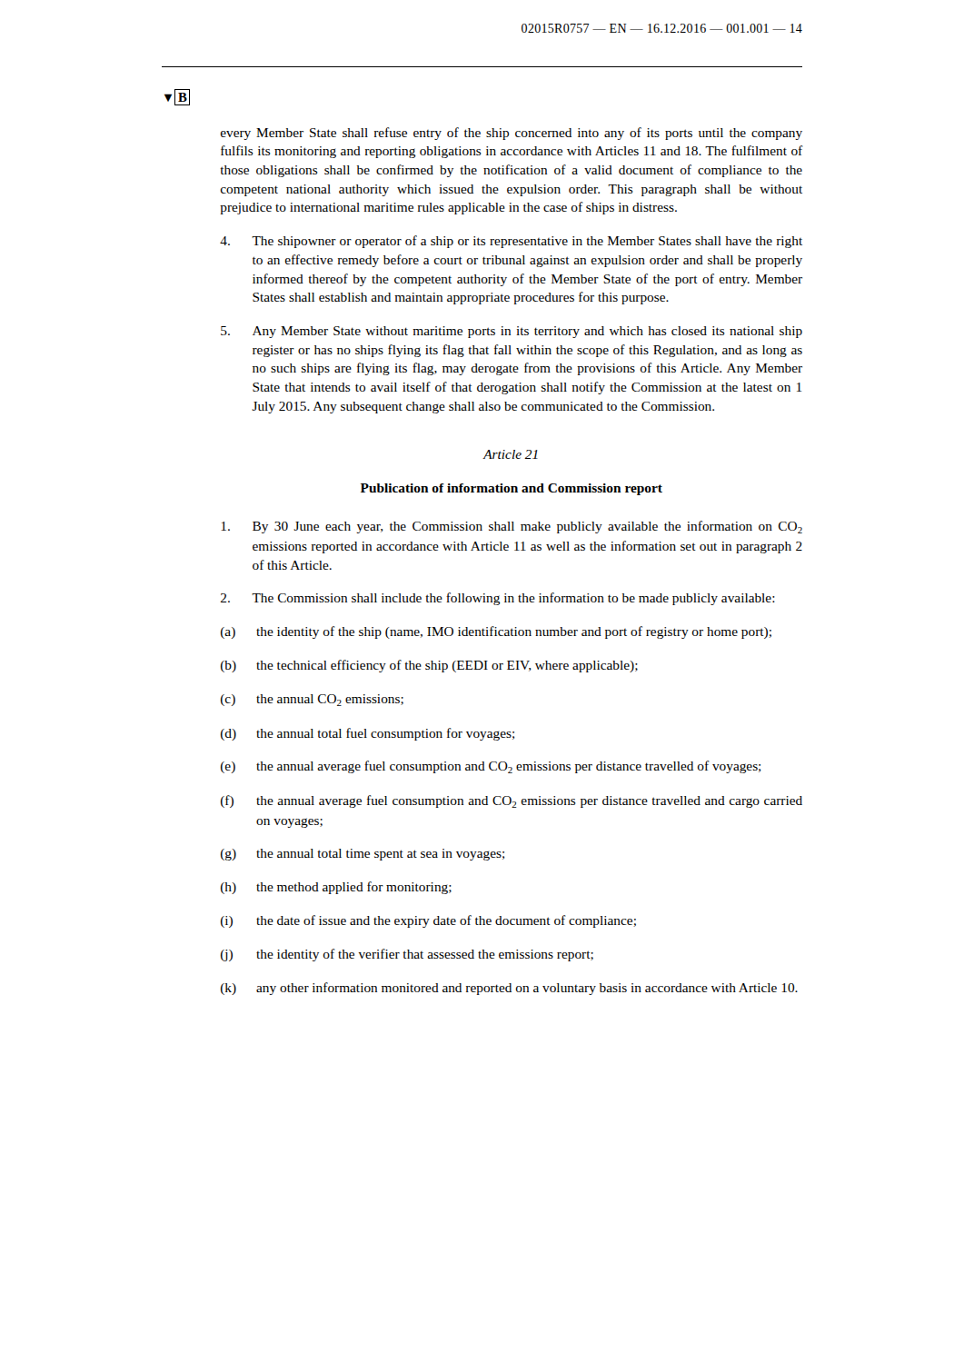02015R0757 — EN — 16.12.2016 — 001.001 — 14
▼B
every Member State shall refuse entry of the ship concerned into any of its ports until the company fulfils its monitoring and reporting obligations in accordance with Articles 11 and 18. The fulfilment of those obligations shall be confirmed by the notification of a valid document of compliance to the competent national authority which issued the expulsion order. This paragraph shall be without prejudice to international maritime rules applicable in the case of ships in distress.
4.
The shipowner or operator of a ship or its representative in the Member States shall have the right to an effective remedy before a court or tribunal against an expulsion order and shall be properly informed thereof by the competent authority of the Member State of the port of entry. Member States shall establish and maintain appropriate procedures for this purpose.
5.
Any Member State without maritime ports in its territory and which has closed its national ship register or has no ships flying its flag that fall within the scope of this Regulation, and as long as no such ships are flying its flag, may derogate from the provisions of this Article. Any Member State that intends to avail itself of that derogation shall notify the Commission at the latest on 1 July 2015. Any subsequent change shall also be communicated to the Commission.
Article 21
Publication of information and Commission report
1.
By 30 June each year, the Commission shall make publicly available the information on CO2 emissions reported in accordance with Article 11 as well as the information set out in paragraph 2 of this Article.
2.
The Commission shall include the following in the information to be made publicly available:
(a) the identity of the ship (name, IMO identification number and port of registry or home port);
(b) the technical efficiency of the ship (EEDI or EIV, where applicable);
(c) the annual CO2 emissions;
(d) the annual total fuel consumption for voyages;
(e) the annual average fuel consumption and CO2 emissions per distance travelled of voyages;
(f) the annual average fuel consumption and CO2 emissions per distance travelled and cargo carried on voyages;
(g) the annual total time spent at sea in voyages;
(h) the method applied for monitoring;
(i) the date of issue and the expiry date of the document of compliance;
(j) the identity of the verifier that assessed the emissions report;
(k) any other information monitored and reported on a voluntary basis in accordance with Article 10.